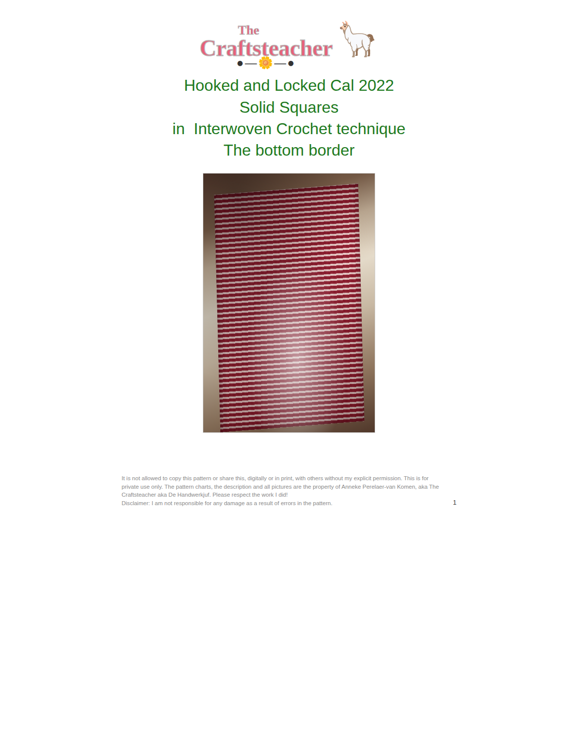The Craftsteacher ●—🌼—●
🦙
Hooked and Locked Cal 2022 Solid Squares in Interwoven Crochet technique The bottom border
Finished Hooked and Locked CAL 2022 blanket in interwoven crochet, shown draped over a chair.
It is not allowed to copy this pattern or share this, digitally or in print, with others without my explicit permission. This is for private use only. The pattern charts, the description and all pictures are the property of Anneke Perelaer-van Komen, aka The Craftsteacher aka De Handwerkjuf. Please respect the work I did!
Disclaimer: I am not responsible for any damage as a result of errors in the pattern.
1